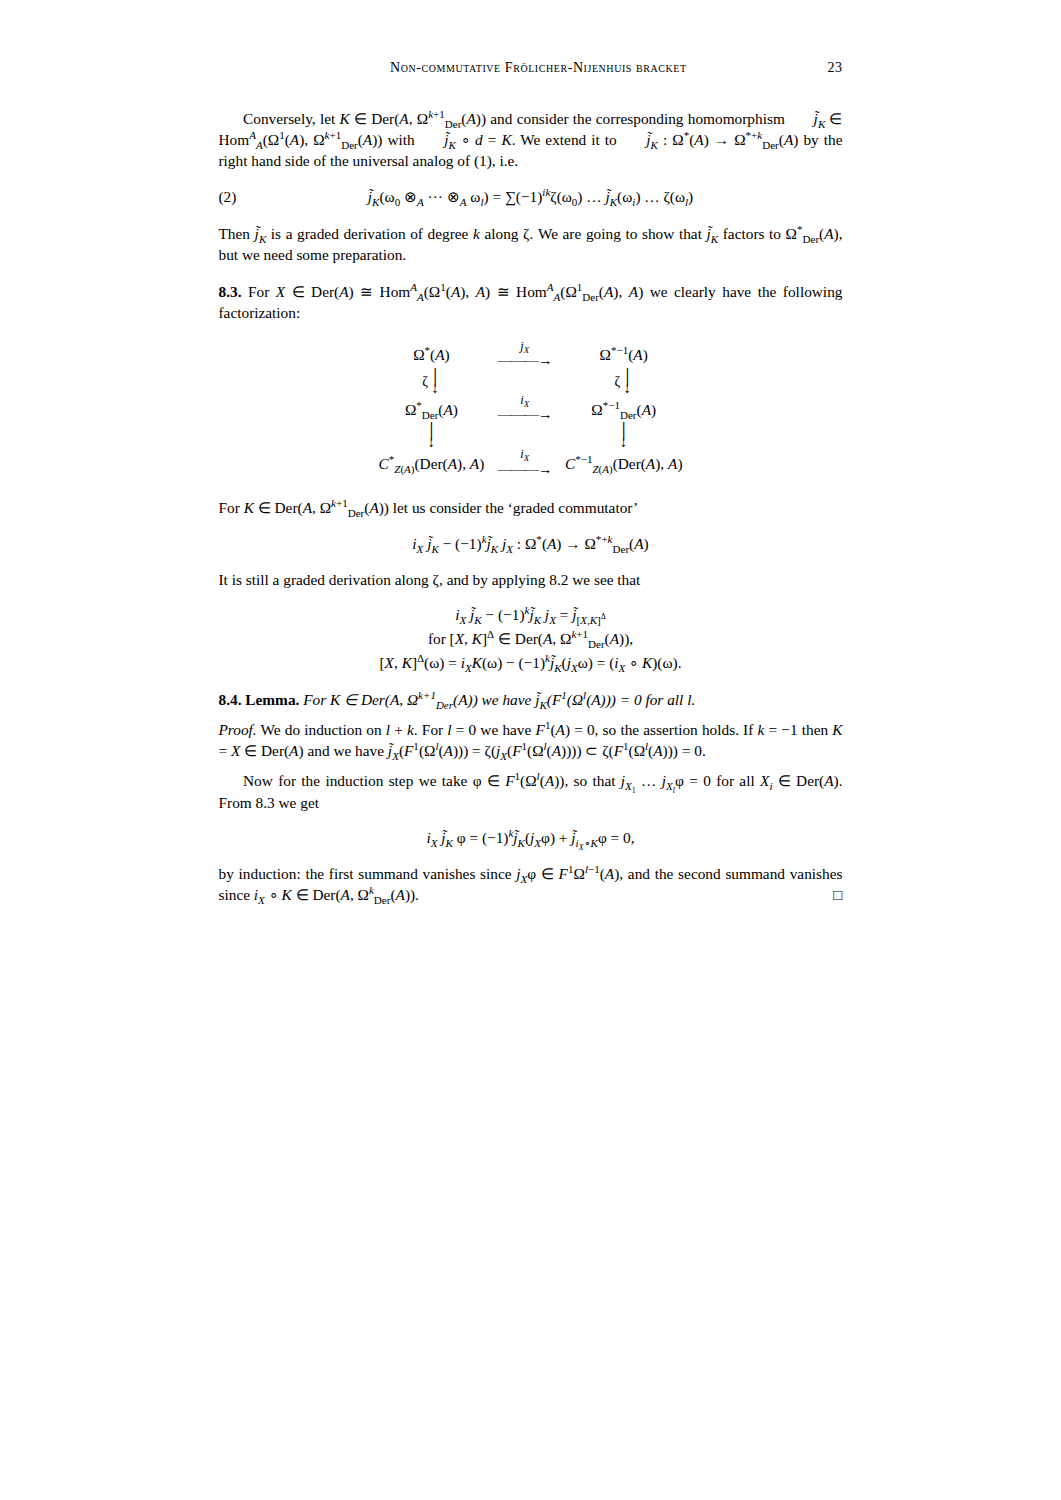Non-commutative Frölicher-Nijenhuis bracket 23
Conversely, let K ∈ Der(A, Ωk+1Der(A)) and consider the corresponding homomorphism j̃K ∈ HomAA(Ω1(A), Ωk+1Der(A)) with j̃K ∘ d = K. We extend it to j̃K : Ω*(A) → Ω*+kDer(A) by the right hand side of the universal analog of (1), i.e.
(2) j̃K(ω0 ⊗A ··· ⊗A ωl) = ∑(−1)ikζ(ω0) … j̃K(ωi) … ζ(ωl)
Then j̃K is a graded derivation of degree k along ζ. We are going to show that j̃K factors to Ω*Der(A), but we need some preparation.
8.3. For X ∈ Der(A) ≅ HomAA(Ω1(A), A) ≅ HomAA(Ω1Der(A), A) we clearly have the following factorization:
| Ω * ( A ) | j X ———→ | Ω *−1 ( A ) |
| ζ │ ↓ | | ζ │ ↓ |
| Ω * Der ( A ) | i X ———→ | Ω *−1 Der ( A ) |
| │ ↓ | | │ ↓ |
| C * Z ( A ) (Der( A ), A ) | i X ———→ | C *−1 Z ( A ) (Der( A ), A ) |
For K ∈ Der(A, Ωk+1Der(A)) let us consider the ‘graded commutator’
iX j̃K − (−1)kj̃K jX : Ω*(A) → Ω*+kDer(A)
It is still a graded derivation along ζ, and by applying 8.2 we see that
iX j̃K − (−1)kj̃K jX = j̃[X,K]Δ for [X, K]Δ ∈ Der(A, Ωk+1Der(A)), [X, K]Δ(ω) = iXK(ω) − (−1)kj̃K(jXω) = (iX ∘ K)(ω).
8.4. Lemma. For K ∈ Der(A, Ωk+1Der(A)) we have j̃K(F1(Ωl(A))) = 0 for all l.
Proof. We do induction on l + k. For l = 0 we have F1(A) = 0, so the assertion holds. If k = −1 then K = X ∈ Der(A) and we have j̃X(F1(Ωl(A))) = ζ(jX(F1(Ωl(A)))) ⊂ ζ(F1(Ωl(A))) = 0.
Now for the induction step we take φ ∈ F1(Ωl(A)), so that jX1 … jXlφ = 0 for all Xi ∈ Der(A). From 8.3 we get
iX j̃K φ = (−1)kj̃K(jXφ) + j̃iX∘Kφ = 0,
by induction: the first summand vanishes since jXφ ∈ F1Ωl−1(A), and the second summand vanishes since iX ∘ K ∈ Der(A, ΩkDer(A)). □